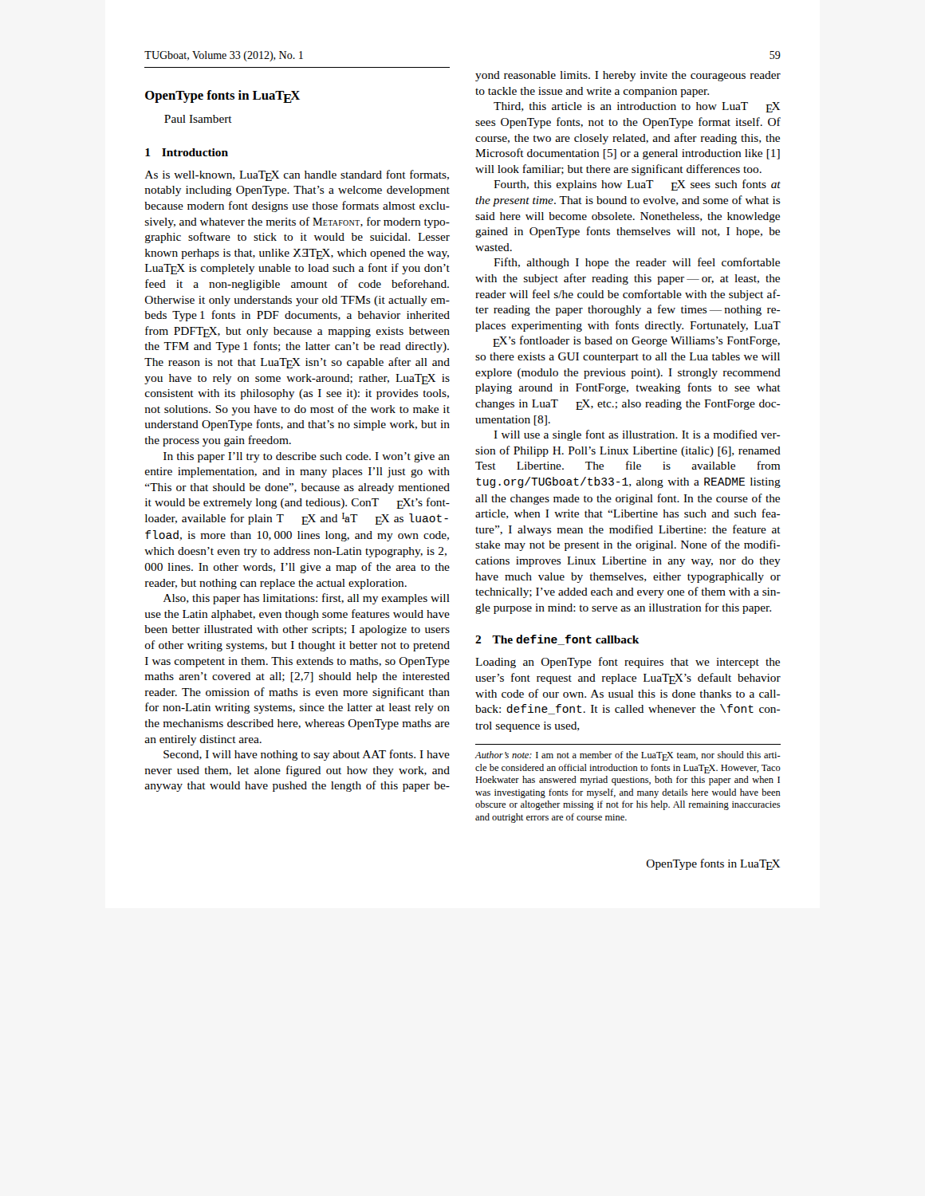TUGboat, Volume 33 (2012), No. 1 59
OpenType fonts in LuaTEX
Paul Isambert
1 Introduction
As is well-known, LuaTEX can handle standard font formats, notably including OpenType. That’s a welcome development because modern font designs use those formats almost exclusively, and whatever the merits of Metafont, for modern typographic software to stick to it would be suicidal. Lesser known perhaps is that, unlike XƎTEX, which opened the way, LuaTEX is completely unable to load such a font if you don’t feed it a non-negligible amount of code beforehand. Otherwise it only understands your old TFMs (it actually embeds Type 1 fonts in PDF documents, a behavior inherited from PDFTEX, but only because a mapping exists between the TFM and Type 1 fonts; the latter can’t be read directly). The reason is not that LuaTEX isn’t so capable after all and you have to rely on some work-around; rather, LuaTEX is consistent with its philosophy (as I see it): it provides tools, not solutions. So you have to do most of the work to make it understand OpenType fonts, and that’s no simple work, but in the process you gain freedom.
In this paper I’ll try to describe such code. I won’t give an entire implementation, and in many places I’ll just go with “This or that should be done”, because as already mentioned it would be extremely long (and tedious). ConTEXt’s fontloader, available for plain TEX and LaTEX as luaotfload, is more than 10, 000 lines long, and my own code, which doesn’t even try to address non-Latin typography, is 2, 000 lines. In other words, I’ll give a map of the area to the reader, but nothing can replace the actual exploration.
Also, this paper has limitations: first, all my examples will use the Latin alphabet, even though some features would have been better illustrated with other scripts; I apologize to users of other writing systems, but I thought it better not to pretend I was competent in them. This extends to maths, so OpenType maths aren’t covered at all; [2,7] should help the interested reader. The omission of maths is even more significant than for non-Latin writing systems, since the latter at least rely on the mechanisms described here, whereas OpenType maths are an entirely distinct area.
Second, I will have nothing to say about AAT fonts. I have never used them, let alone figured out how they work, and anyway that would have pushed the length of this paper beyond reasonable limits. I hereby invite the courageous reader to tackle the issue and write a companion paper.
Third, this article is an introduction to how LuaTEX sees OpenType fonts, not to the OpenType format itself. Of course, the two are closely related, and after reading this, the Microsoft documentation [5] or a general introduction like [1] will look familiar; but there are significant differences too.
Fourth, this explains how LuaTEX sees such fonts at the present time. That is bound to evolve, and some of what is said here will become obsolete. Nonetheless, the knowledge gained in OpenType fonts themselves will not, I hope, be wasted.
Fifth, although I hope the reader will feel comfortable with the subject after reading this paper — or, at least, the reader will feel s/he could be comfortable with the subject after reading the paper thoroughly a few times — nothing replaces experimenting with fonts directly. Fortunately, LuaTEX’s fontloader is based on George Williams’s FontForge, so there exists a GUI counterpart to all the Lua tables we will explore (modulo the previous point). I strongly recommend playing around in FontForge, tweaking fonts to see what changes in LuaTEX, etc.; also reading the FontForge documentation [8].
I will use a single font as illustration. It is a modified version of Philipp H. Poll’s Linux Libertine (italic) [6], renamed Test Libertine. The file is available from tug.org/TUGboat/tb33-1, along with a README listing all the changes made to the original font. In the course of the article, when I write that “Libertine has such and such feature”, I always mean the modified Libertine: the feature at stake may not be present in the original. None of the modifications improves Linux Libertine in any way, nor do they have much value by themselves, either typographically or technically; I’ve added each and every one of them with a single purpose in mind: to serve as an illustration for this paper.
2 The define_font callback
Loading an OpenType font requires that we intercept the user’s font request and replace LuaTEX’s default behavior with code of our own. As usual this is done thanks to a callback: define_font. It is called whenever the \font control sequence is used,
Author’s note: I am not a member of the LuaTEX team, nor should this article be considered an official introduction to fonts in LuaTEX. However, Taco Hoekwater has answered myriad questions, both for this paper and when I was investigating fonts for myself, and many details here would have been obscure or altogether missing if not for his help. All remaining inaccuracies and outright errors are of course mine.
OpenType fonts in LuaTEX